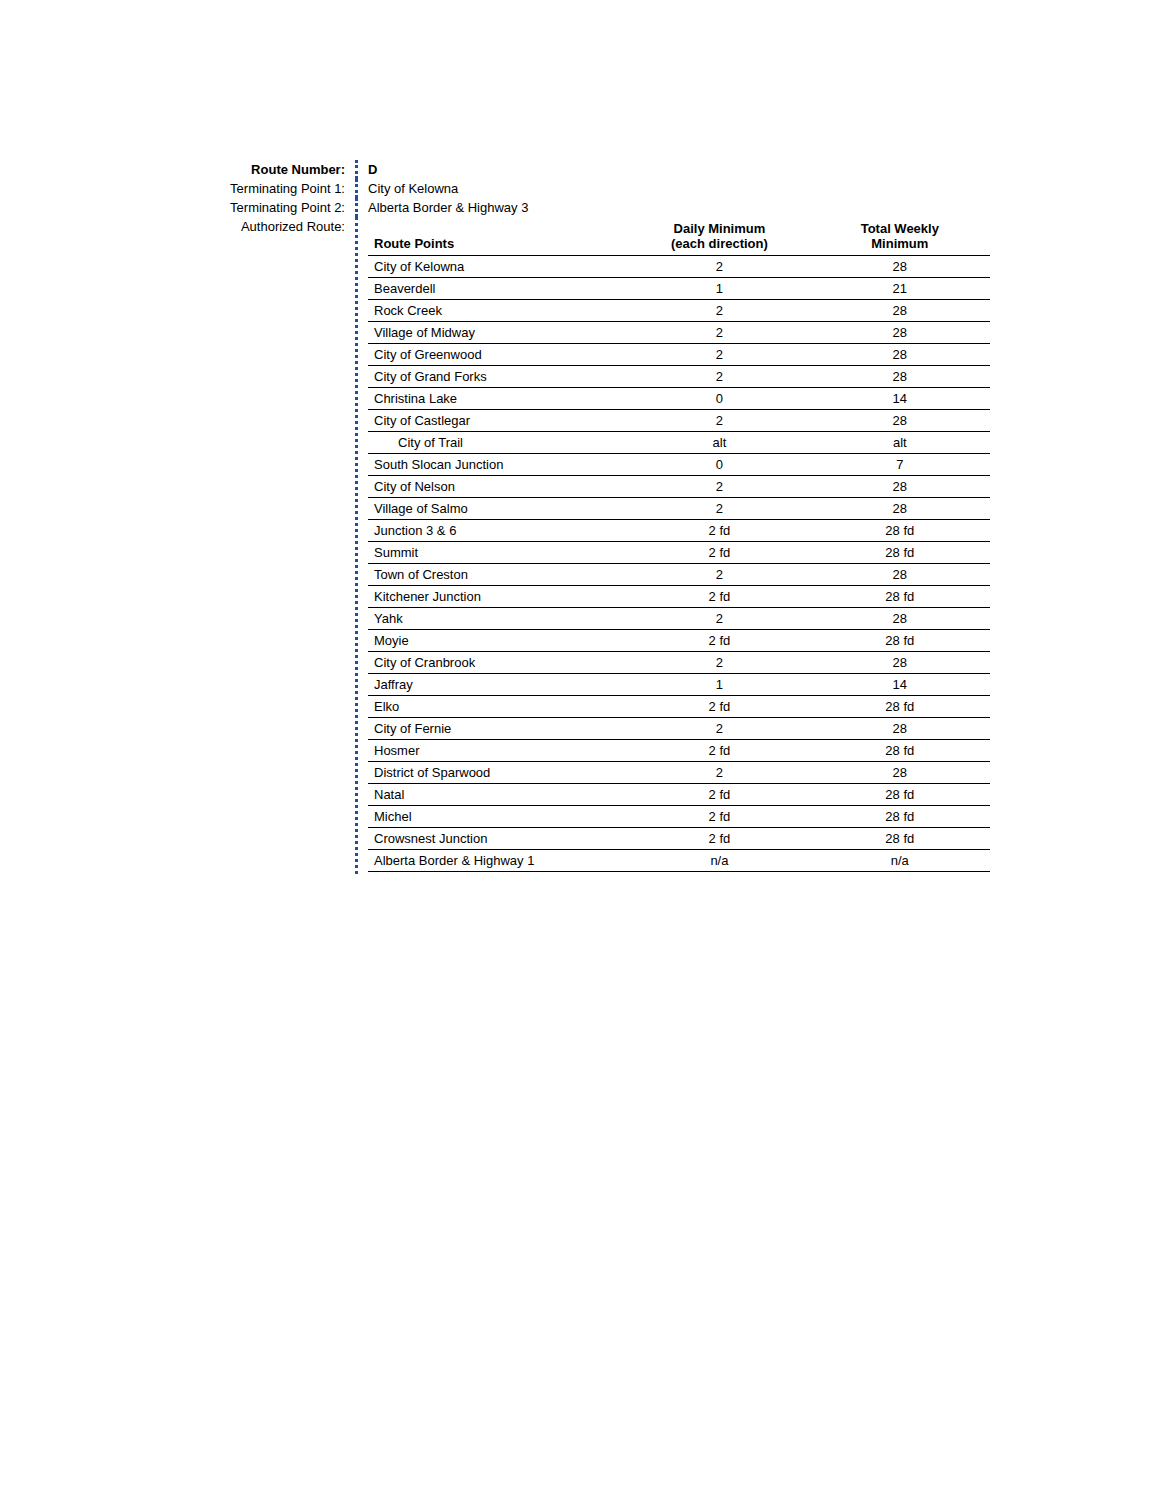| Route Number: | D |
| Terminating Point 1: | City of Kelowna |
| Terminating Point 2: | Alberta Border & Highway 3 |
| Authorized Route: | / Route Points / Daily Minimum (each direction) / Total Weekly Minimum / / --- / --- / --- / / City of Kelowna / 2 / 28 / / Beaverdell / 1 / 21 / / Rock Creek / 2 / 28 / / Village of Midway / 2 / 28 / / City of Greenwood / 2 / 28 / / City of Grand Forks / 2 / 28 / / Christina Lake / 0 / 14 / / City of Castlegar / 2 / 28 / / City of Trail / alt / alt / / South Slocan Junction / 0 / 7 / / City of Nelson / 2 / 28 / / Village of Salmo / 2 / 28 / / Junction 3 & 6 / 2 fd / 28 fd / / Summit / 2 fd / 28 fd / / Town of Creston / 2 / 28 / / Kitchener Junction / 2 fd / 28 fd / / Yahk / 2 / 28 / / Moyie / 2 fd / 28 fd / / City of Cranbrook / 2 / 28 / / Jaffray / 1 / 14 / / Elko / 2 fd / 28 fd / / City of Fernie / 2 / 28 / / Hosmer / 2 fd / 28 fd / / District of Sparwood / 2 / 28 / / Natal / 2 fd / 28 fd / / Michel / 2 fd / 28 fd / / Crowsnest Junction / 2 fd / 28 fd / / Alberta Border & Highway 1 / n/a / n/a / |